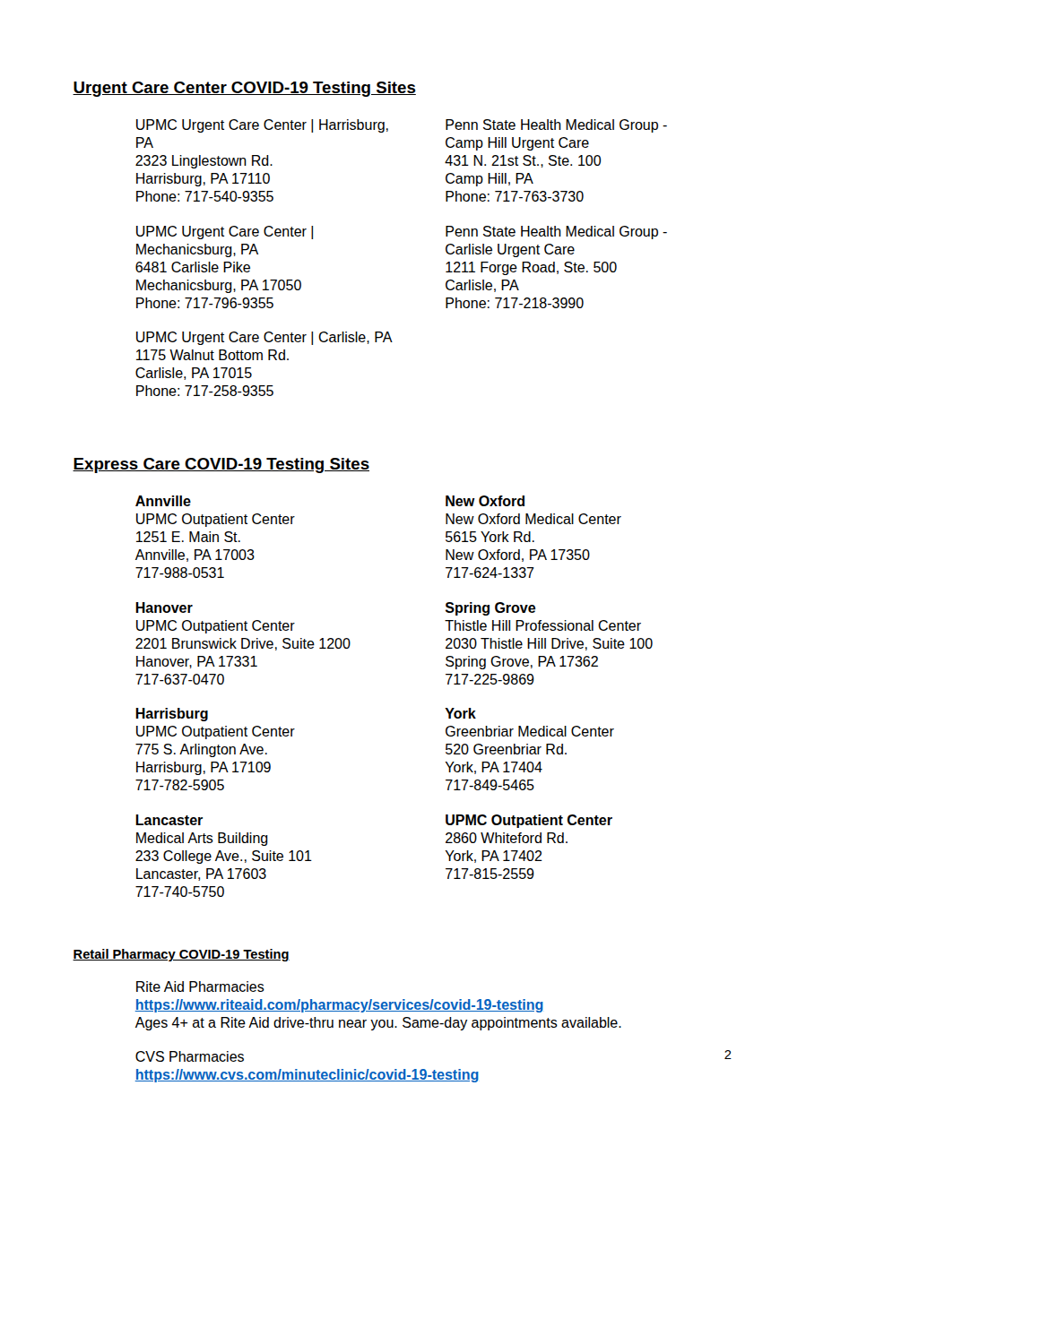Urgent Care Center COVID-19 Testing Sites
UPMC Urgent Care Center | Harrisburg, PA
2323 Linglestown Rd.
Harrisburg, PA 17110
Phone: 717-540-9355
UPMC Urgent Care Center | Mechanicsburg, PA
6481 Carlisle Pike
Mechanicsburg, PA 17050
Phone: 717-796-9355
UPMC Urgent Care Center | Carlisle, PA
1175 Walnut Bottom Rd.
Carlisle, PA 17015
Phone: 717-258-9355
Penn State Health Medical Group -
Camp Hill Urgent Care
431 N. 21st St., Ste. 100
Camp Hill, PA
Phone: 717-763-3730
Penn State Health Medical Group -
Carlisle Urgent Care
1211 Forge Road, Ste. 500
Carlisle, PA
Phone: 717-218-3990
Express Care COVID-19 Testing Sites
Annville
UPMC Outpatient Center
1251 E. Main St.
Annville, PA 17003
717-988-0531
Hanover
UPMC Outpatient Center
2201 Brunswick Drive, Suite 1200
Hanover, PA 17331
717-637-0470
Harrisburg
UPMC Outpatient Center
775 S. Arlington Ave.
Harrisburg, PA 17109
717-782-5905
Lancaster
Medical Arts Building
233 College Ave., Suite 101
Lancaster, PA 17603
717-740-5750
New Oxford
New Oxford Medical Center
5615 York Rd.
New Oxford, PA 17350
717-624-1337
Spring Grove
Thistle Hill Professional Center
2030 Thistle Hill Drive, Suite 100
Spring Grove, PA 17362
717-225-9869
York
Greenbriar Medical Center
520 Greenbriar Rd.
York, PA 17404
717-849-5465
UPMC Outpatient Center
2860 Whiteford Rd.
York, PA 17402
717-815-2559
Retail Pharmacy COVID-19 Testing
Rite Aid Pharmacies
https://www.riteaid.com/pharmacy/services/covid-19-testing
Ages 4+ at a Rite Aid drive-thru near you. Same-day appointments available.
CVS Pharmacies
https://www.cvs.com/minuteclinic/covid-19-testing
2